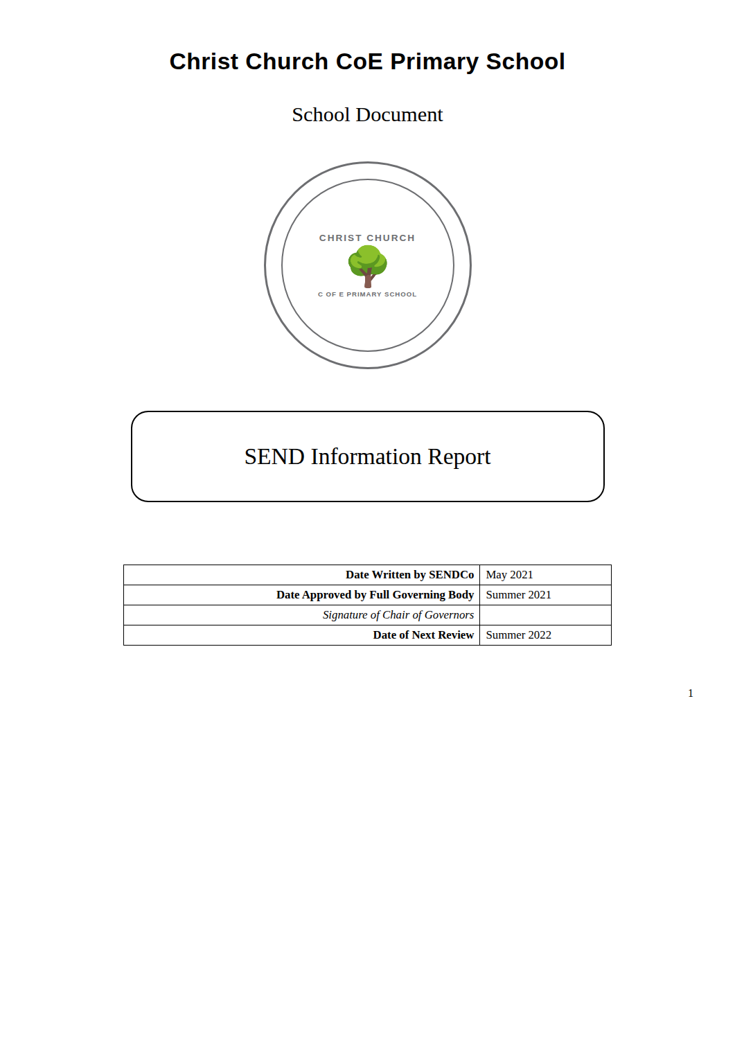Christ Church CoE Primary School
School Document
CHRIST CHURCH
🌳
C OF E PRIMARY SCHOOL
SEND Information Report
| Date Written by SENDCo | May 2021 |
| Date Approved by Full Governing Body | Summer 2021 |
| Signature of Chair of Governors | |
| Date of Next Review | Summer 2022 |
1